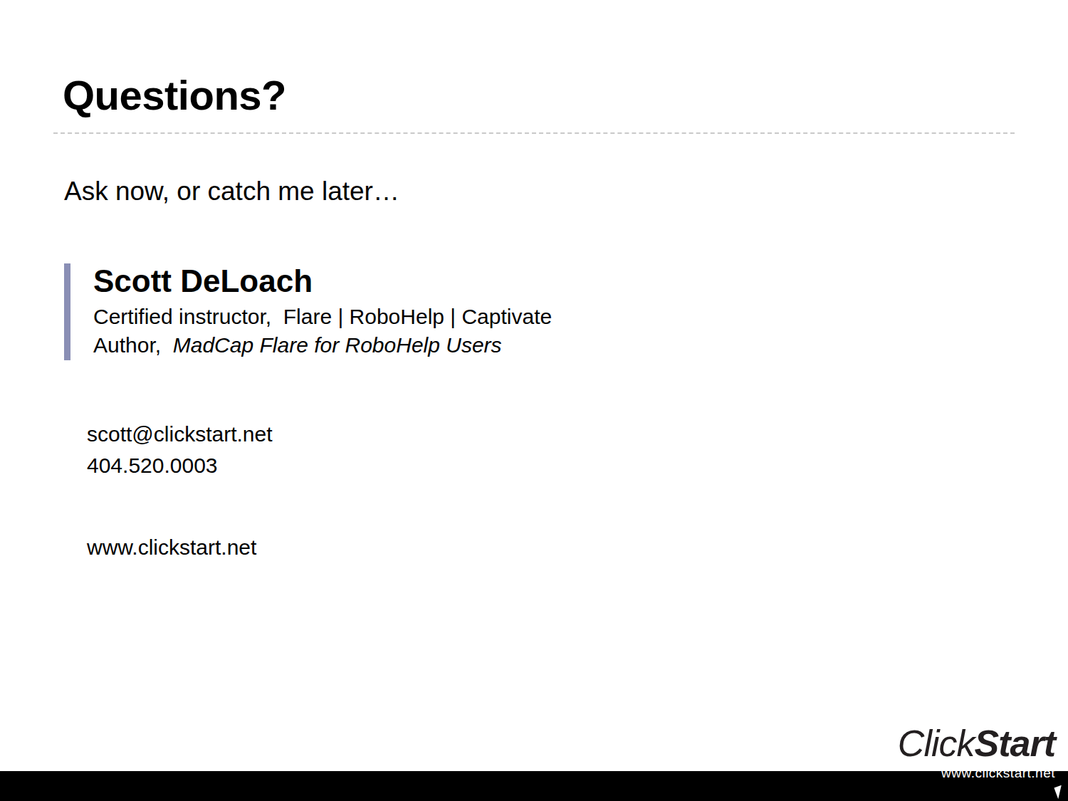Questions?
Ask now, or catch me later…
Scott DeLoach
Certified instructor, Flare | RoboHelp | Captivate
Author, MadCap Flare for RoboHelp Users
scott@clickstart.net
404.520.0003
www.clickstart.net
ClickStart
www.clickstart.net